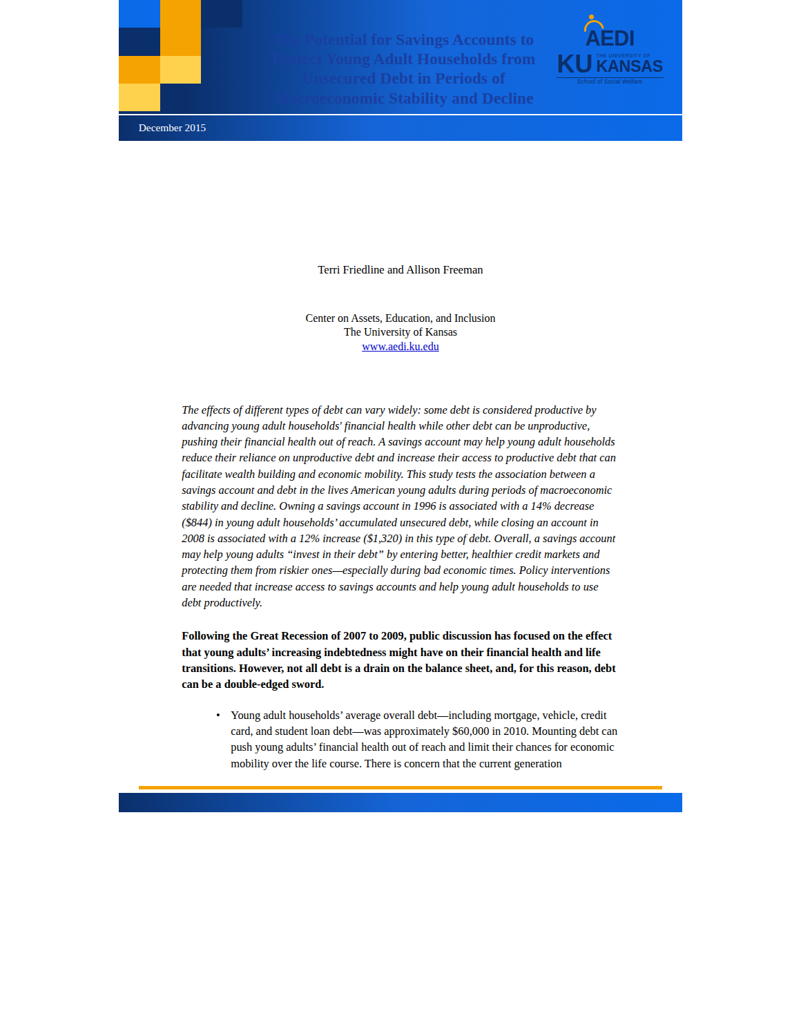The Potential for Savings Accounts to Protect Young Adult Households from Unsecured Debt in Periods of Macroeconomic Stability and Decline
AEDI
KU
THE UNIVERSITY OF
KANSAS
School of Social Welfare
December 2015
Terri Friedline and Allison Freeman
Center on Assets, Education, and Inclusion
The University of Kansas
www.aedi.ku.edu
The effects of different types of debt can vary widely: some debt is considered productive by advancing young adult households' financial health while other debt can be unproductive, pushing their financial health out of reach. A savings account may help young adult households reduce their reliance on unproductive debt and increase their access to productive debt that can facilitate wealth building and economic mobility. This study tests the association between a savings account and debt in the lives American young adults during periods of macroeconomic stability and decline. Owning a savings account in 1996 is associated with a 14% decrease ($844) in young adult households’ accumulated unsecured debt, while closing an account in 2008 is associated with a 12% increase ($1,320) in this type of debt. Overall, a savings account may help young adults “invest in their debt” by entering better, healthier credit markets and protecting them from riskier ones—especially during bad economic times. Policy interventions are needed that increase access to savings accounts and help young adult households to use debt productively.
Following the Great Recession of 2007 to 2009, public discussion has focused on the effect that young adults’ increasing indebtedness might have on their financial health and life transitions. However, not all debt is a drain on the balance sheet, and, for this reason, debt can be a double-edged sword.
Young adult households’ average overall debt—including mortgage, vehicle, credit card, and student loan debt—was approximately $60,000 in 2010. Mounting debt can push young adults’ financial health out of reach and limit their chances for economic mobility over the life course. There is concern that the current generation